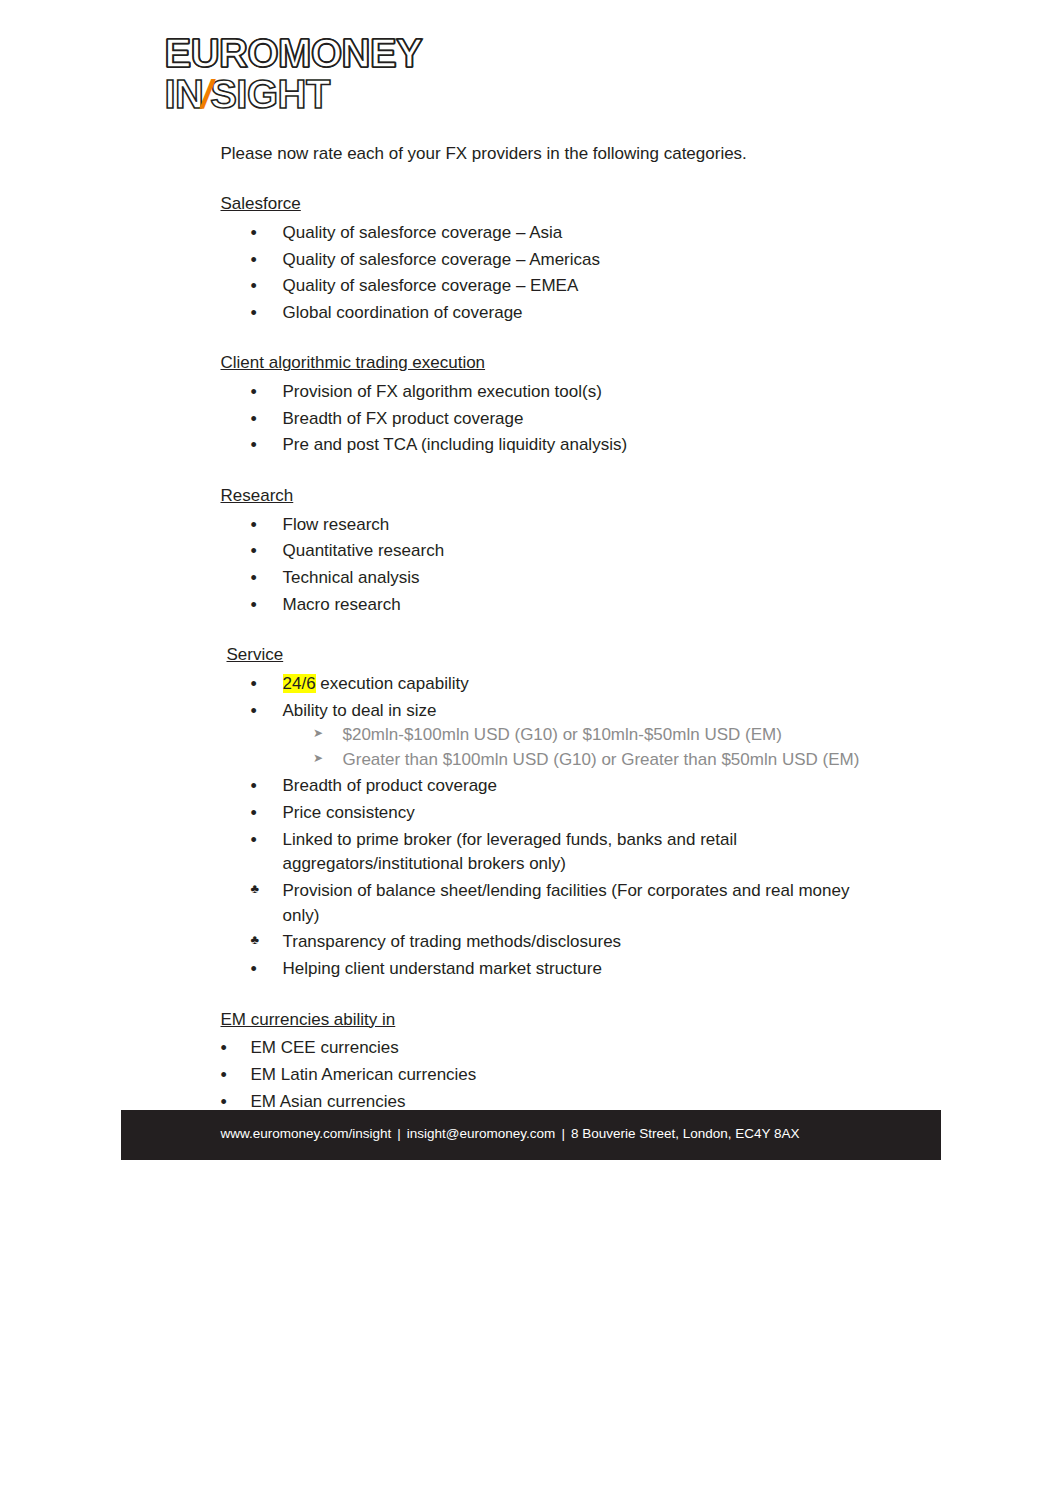EUROMONEY
IN/SIGHT
Please now rate each of your FX providers in the following categories.
Salesforce
Quality of salesforce coverage – Asia
Quality of salesforce coverage – Americas
Quality of salesforce coverage – EMEA
Global coordination of coverage
Client algorithmic trading execution
Provision of FX algorithm execution tool(s)
Breadth of FX product coverage
Pre and post TCA (including liquidity analysis)
Research
Flow research
Quantitative research
Technical analysis
Macro research
Service
24/6 execution capability
Ability to deal in size
$20mln-$100mln USD (G10) or $10mln-$50mln USD (EM)
Greater than $100mln USD (G10) or Greater than $50mln USD (EM)
Breadth of product coverage
Price consistency
Linked to prime broker (for leveraged funds, banks and retail aggregators/institutional brokers only)
Provision of balance sheet/lending facilities (For corporates and real money only)
Transparency of trading methods/disclosures
Helping client understand market structure
EM currencies ability in
EM CEE currencies
EM Latin American currencies
EM Asian currencies
EM MENA currencies
www.euromoney.com/insight|insight@euromoney.com|8 Bouverie Street, London, EC4Y 8AX